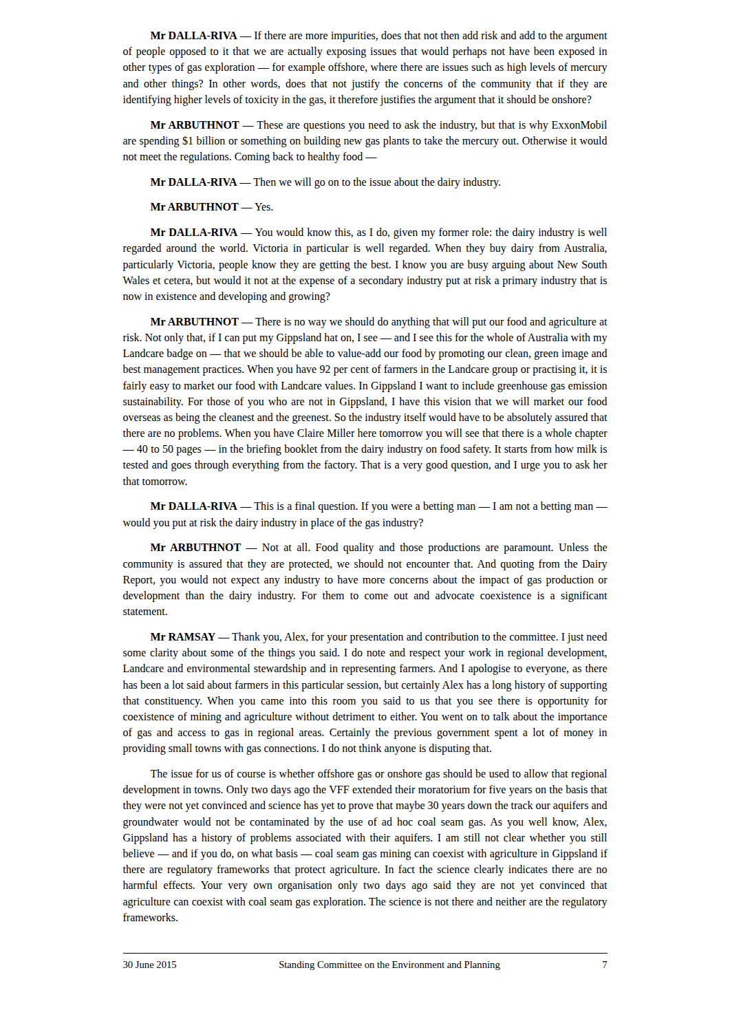Mr DALLA-RIVA — If there are more impurities, does that not then add risk and add to the argument of people opposed to it that we are actually exposing issues that would perhaps not have been exposed in other types of gas exploration — for example offshore, where there are issues such as high levels of mercury and other things? In other words, does that not justify the concerns of the community that if they are identifying higher levels of toxicity in the gas, it therefore justifies the argument that it should be onshore?
Mr ARBUTHNOT — These are questions you need to ask the industry, but that is why ExxonMobil are spending $1 billion or something on building new gas plants to take the mercury out. Otherwise it would not meet the regulations. Coming back to healthy food —
Mr DALLA-RIVA — Then we will go on to the issue about the dairy industry.
Mr ARBUTHNOT — Yes.
Mr DALLA-RIVA — You would know this, as I do, given my former role: the dairy industry is well regarded around the world. Victoria in particular is well regarded. When they buy dairy from Australia, particularly Victoria, people know they are getting the best. I know you are busy arguing about New South Wales et cetera, but would it not at the expense of a secondary industry put at risk a primary industry that is now in existence and developing and growing?
Mr ARBUTHNOT — There is no way we should do anything that will put our food and agriculture at risk. Not only that, if I can put my Gippsland hat on, I see — and I see this for the whole of Australia with my Landcare badge on — that we should be able to value-add our food by promoting our clean, green image and best management practices. When you have 92 per cent of farmers in the Landcare group or practising it, it is fairly easy to market our food with Landcare values. In Gippsland I want to include greenhouse gas emission sustainability. For those of you who are not in Gippsland, I have this vision that we will market our food overseas as being the cleanest and the greenest. So the industry itself would have to be absolutely assured that there are no problems. When you have Claire Miller here tomorrow you will see that there is a whole chapter — 40 to 50 pages — in the briefing booklet from the dairy industry on food safety. It starts from how milk is tested and goes through everything from the factory. That is a very good question, and I urge you to ask her that tomorrow.
Mr DALLA-RIVA — This is a final question. If you were a betting man — I am not a betting man — would you put at risk the dairy industry in place of the gas industry?
Mr ARBUTHNOT — Not at all. Food quality and those productions are paramount. Unless the community is assured that they are protected, we should not encounter that. And quoting from the Dairy Report, you would not expect any industry to have more concerns about the impact of gas production or development than the dairy industry. For them to come out and advocate coexistence is a significant statement.
Mr RAMSAY — Thank you, Alex, for your presentation and contribution to the committee. I just need some clarity about some of the things you said. I do note and respect your work in regional development, Landcare and environmental stewardship and in representing farmers. And I apologise to everyone, as there has been a lot said about farmers in this particular session, but certainly Alex has a long history of supporting that constituency. When you came into this room you said to us that you see there is opportunity for coexistence of mining and agriculture without detriment to either. You went on to talk about the importance of gas and access to gas in regional areas. Certainly the previous government spent a lot of money in providing small towns with gas connections. I do not think anyone is disputing that.
The issue for us of course is whether offshore gas or onshore gas should be used to allow that regional development in towns. Only two days ago the VFF extended their moratorium for five years on the basis that they were not yet convinced and science has yet to prove that maybe 30 years down the track our aquifers and groundwater would not be contaminated by the use of ad hoc coal seam gas. As you well know, Alex, Gippsland has a history of problems associated with their aquifers. I am still not clear whether you still believe — and if you do, on what basis — coal seam gas mining can coexist with agriculture in Gippsland if there are regulatory frameworks that protect agriculture. In fact the science clearly indicates there are no harmful effects. Your very own organisation only two days ago said they are not yet convinced that agriculture can coexist with coal seam gas exploration. The science is not there and neither are the regulatory frameworks.
30 June 2015 Standing Committee on the Environment and Planning 7